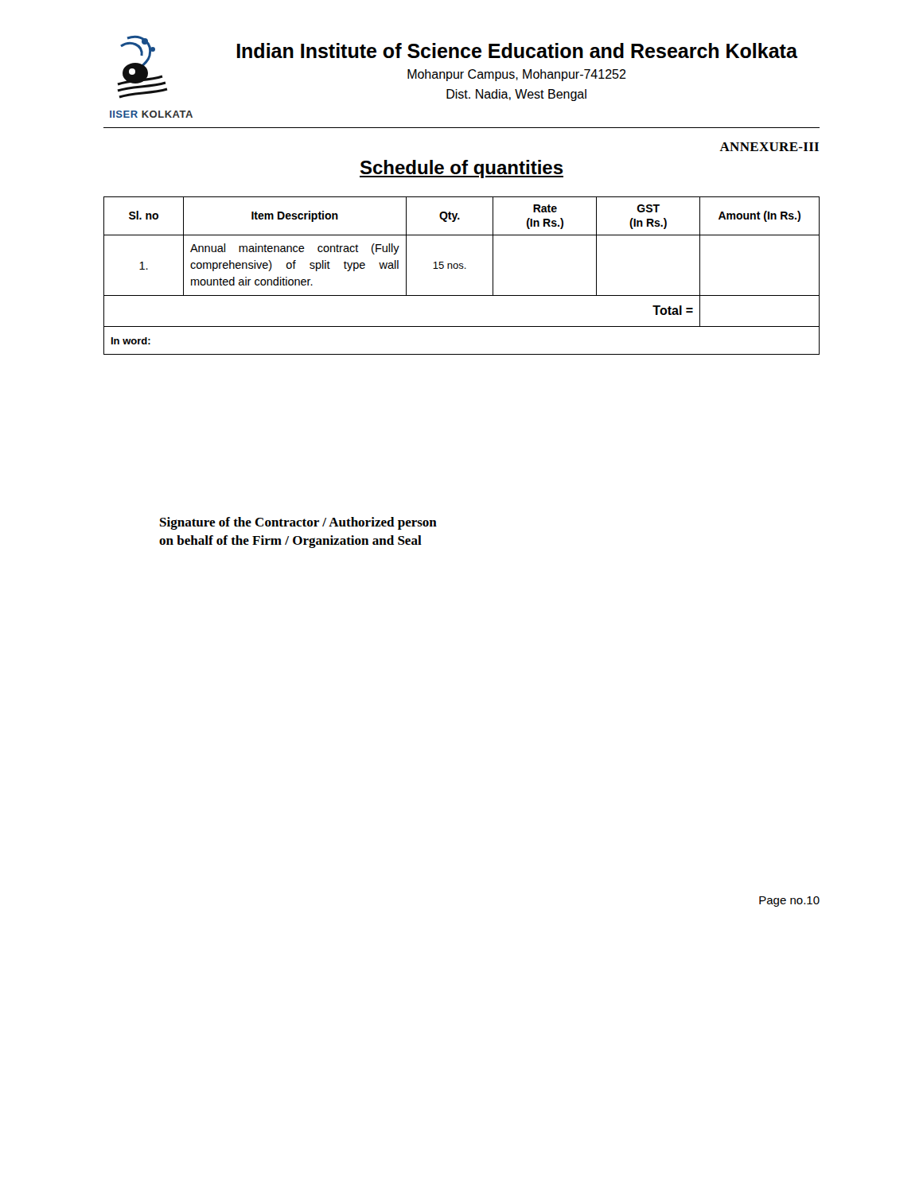IISER KOLKATA
Indian Institute of Science Education and Research Kolkata
Mohanpur Campus, Mohanpur-741252
Dist. Nadia, West Bengal
ANNEXURE-III
Schedule of quantities
| Sl. no | Item Description | Qty. | Rate (In Rs.) | GST (In Rs.) | Amount (In Rs.) |
| --- | --- | --- | --- | --- | --- |
| 1. | Annual maintenance contract (Fully comprehensive) of split type wall mounted air conditioner. | 15 nos. | | | |
| Total = | |
| In word: |
Signature of the Contractor / Authorized person
on behalf of the Firm / Organization and Seal
Page no.10